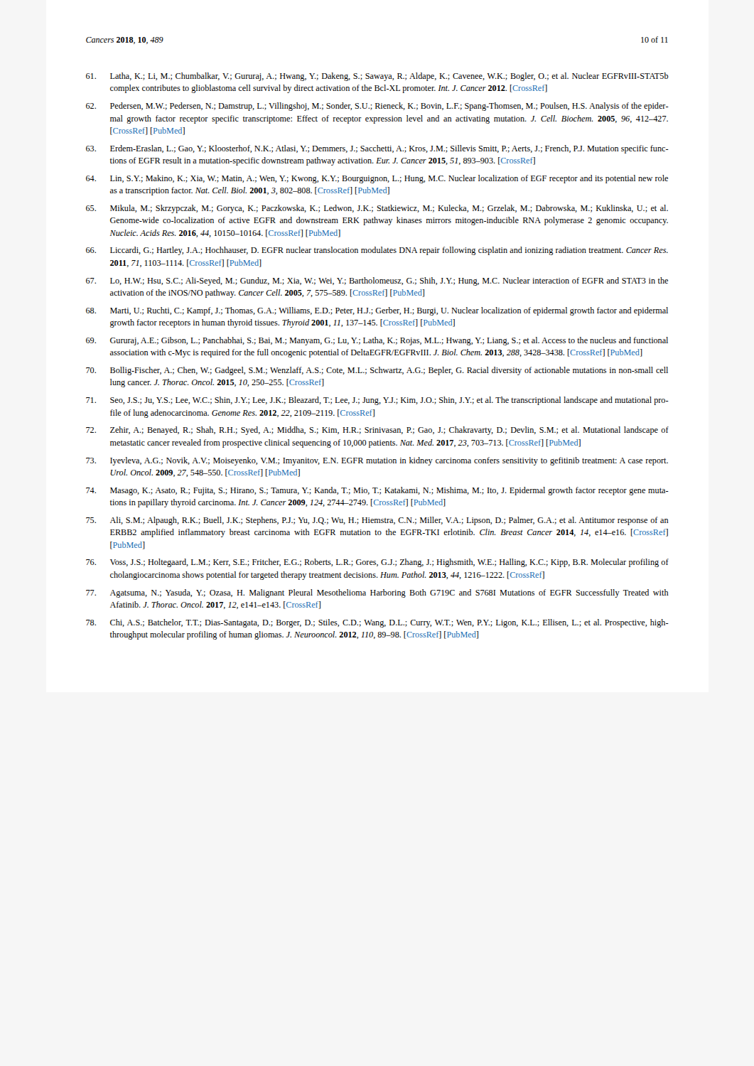Cancers 2018, 10, 489
10 of 11
Latha, K.; Li, M.; Chumbalkar, V.; Gururaj, A.; Hwang, Y.; Dakeng, S.; Sawaya, R.; Aldape, K.; Cavenee, W.K.; Bogler, O.; et al. Nuclear EGFRvIII-STAT5b complex contributes to glioblastoma cell survival by direct activation of the Bcl-XL promoter. Int. J. Cancer 2012. [CrossRef]
Pedersen, M.W.; Pedersen, N.; Damstrup, L.; Villingshoj, M.; Sonder, S.U.; Rieneck, K.; Bovin, L.F.; Spang-Thomsen, M.; Poulsen, H.S. Analysis of the epidermal growth factor receptor specific transcriptome: Effect of receptor expression level and an activating mutation. J. Cell. Biochem. 2005, 96, 412–427. [CrossRef] [PubMed]
Erdem-Eraslan, L.; Gao, Y.; Kloosterhof, N.K.; Atlasi, Y.; Demmers, J.; Sacchetti, A.; Kros, J.M.; Sillevis Smitt, P.; Aerts, J.; French, P.J. Mutation specific functions of EGFR result in a mutation-specific downstream pathway activation. Eur. J. Cancer 2015, 51, 893–903. [CrossRef]
Lin, S.Y.; Makino, K.; Xia, W.; Matin, A.; Wen, Y.; Kwong, K.Y.; Bourguignon, L.; Hung, M.C. Nuclear localization of EGF receptor and its potential new role as a transcription factor. Nat. Cell. Biol. 2001, 3, 802–808. [CrossRef] [PubMed]
Mikula, M.; Skrzypczak, M.; Goryca, K.; Paczkowska, K.; Ledwon, J.K.; Statkiewicz, M.; Kulecka, M.; Grzelak, M.; Dabrowska, M.; Kuklinska, U.; et al. Genome-wide co-localization of active EGFR and downstream ERK pathway kinases mirrors mitogen-inducible RNA polymerase 2 genomic occupancy. Nucleic. Acids Res. 2016, 44, 10150–10164. [CrossRef] [PubMed]
Liccardi, G.; Hartley, J.A.; Hochhauser, D. EGFR nuclear translocation modulates DNA repair following cisplatin and ionizing radiation treatment. Cancer Res. 2011, 71, 1103–1114. [CrossRef] [PubMed]
Lo, H.W.; Hsu, S.C.; Ali-Seyed, M.; Gunduz, M.; Xia, W.; Wei, Y.; Bartholomeusz, G.; Shih, J.Y.; Hung, M.C. Nuclear interaction of EGFR and STAT3 in the activation of the iNOS/NO pathway. Cancer Cell. 2005, 7, 575–589. [CrossRef] [PubMed]
Marti, U.; Ruchti, C.; Kampf, J.; Thomas, G.A.; Williams, E.D.; Peter, H.J.; Gerber, H.; Burgi, U. Nuclear localization of epidermal growth factor and epidermal growth factor receptors in human thyroid tissues. Thyroid 2001, 11, 137–145. [CrossRef] [PubMed]
Gururaj, A.E.; Gibson, L.; Panchabhai, S.; Bai, M.; Manyam, G.; Lu, Y.; Latha, K.; Rojas, M.L.; Hwang, Y.; Liang, S.; et al. Access to the nucleus and functional association with c-Myc is required for the full oncogenic potential of DeltaEGFR/EGFRvIII. J. Biol. Chem. 2013, 288, 3428–3438. [CrossRef] [PubMed]
Bollig-Fischer, A.; Chen, W.; Gadgeel, S.M.; Wenzlaff, A.S.; Cote, M.L.; Schwartz, A.G.; Bepler, G. Racial diversity of actionable mutations in non-small cell lung cancer. J. Thorac. Oncol. 2015, 10, 250–255. [CrossRef]
Seo, J.S.; Ju, Y.S.; Lee, W.C.; Shin, J.Y.; Lee, J.K.; Bleazard, T.; Lee, J.; Jung, Y.J.; Kim, J.O.; Shin, J.Y.; et al. The transcriptional landscape and mutational profile of lung adenocarcinoma. Genome Res. 2012, 22, 2109–2119. [CrossRef]
Zehir, A.; Benayed, R.; Shah, R.H.; Syed, A.; Middha, S.; Kim, H.R.; Srinivasan, P.; Gao, J.; Chakravarty, D.; Devlin, S.M.; et al. Mutational landscape of metastatic cancer revealed from prospective clinical sequencing of 10,000 patients. Nat. Med. 2017, 23, 703–713. [CrossRef] [PubMed]
Iyevleva, A.G.; Novik, A.V.; Moiseyenko, V.M.; Imyanitov, E.N. EGFR mutation in kidney carcinoma confers sensitivity to gefitinib treatment: A case report. Urol. Oncol. 2009, 27, 548–550. [CrossRef] [PubMed]
Masago, K.; Asato, R.; Fujita, S.; Hirano, S.; Tamura, Y.; Kanda, T.; Mio, T.; Katakami, N.; Mishima, M.; Ito, J. Epidermal growth factor receptor gene mutations in papillary thyroid carcinoma. Int. J. Cancer 2009, 124, 2744–2749. [CrossRef] [PubMed]
Ali, S.M.; Alpaugh, R.K.; Buell, J.K.; Stephens, P.J.; Yu, J.Q.; Wu, H.; Hiemstra, C.N.; Miller, V.A.; Lipson, D.; Palmer, G.A.; et al. Antitumor response of an ERBB2 amplified inflammatory breast carcinoma with EGFR mutation to the EGFR-TKI erlotinib. Clin. Breast Cancer 2014, 14, e14–e16. [CrossRef] [PubMed]
Voss, J.S.; Holtegaard, L.M.; Kerr, S.E.; Fritcher, E.G.; Roberts, L.R.; Gores, G.J.; Zhang, J.; Highsmith, W.E.; Halling, K.C.; Kipp, B.R. Molecular profiling of cholangiocarcinoma shows potential for targeted therapy treatment decisions. Hum. Pathol. 2013, 44, 1216–1222. [CrossRef]
Agatsuma, N.; Yasuda, Y.; Ozasa, H. Malignant Pleural Mesothelioma Harboring Both G719C and S768I Mutations of EGFR Successfully Treated with Afatinib. J. Thorac. Oncol. 2017, 12, e141–e143. [CrossRef]
Chi, A.S.; Batchelor, T.T.; Dias-Santagata, D.; Borger, D.; Stiles, C.D.; Wang, D.L.; Curry, W.T.; Wen, P.Y.; Ligon, K.L.; Ellisen, L.; et al. Prospective, high-throughput molecular profiling of human gliomas. J. Neurooncol. 2012, 110, 89–98. [CrossRef] [PubMed]